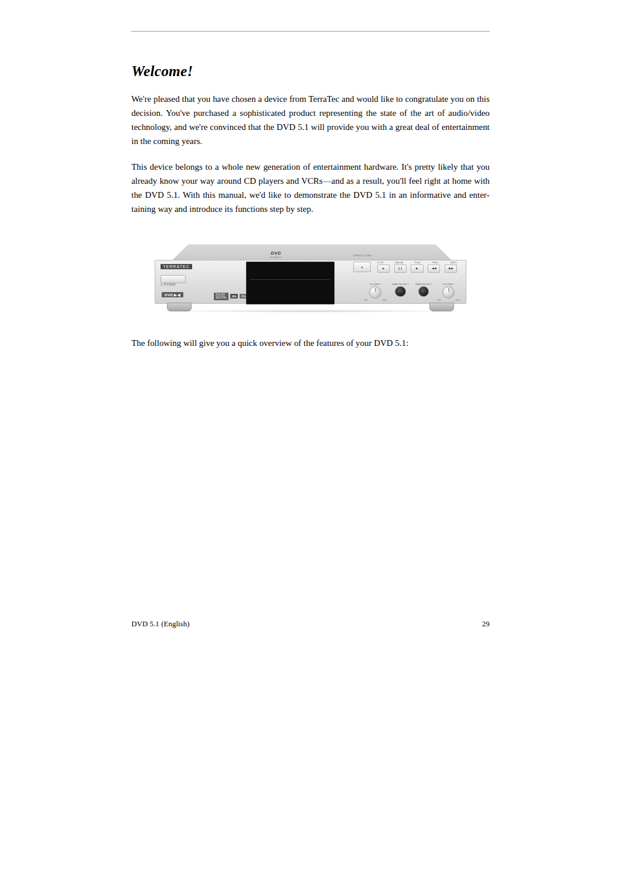Welcome!
We're pleased that you have chosen a device from TerraTec and would like to congratulate you on this decision. You've purchased a sophisticated product representing the state of the art of audio/video technology, and we're convinced that the DVD 5.1 will provide you with a great deal of entertainment in the coming years.
This device belongs to a whole new generation of entertainment hardware. It's pretty likely that you already know your way around CD players and VCRs—and as a result, you'll feel right at home with the DVD 5.1. With this manual, we'd like to demonstrate the DVD 5.1 in an informative and entertaining way and introduce its functions step by step.
TERRATEC
⏻ POWER
DVD ▶◀
DOLBY
DIGITAL dts 4Gsound
DVDVIDEO
OPEN/CLOSE
▲
STOP PAUSE PLAY PREV. NEXT
■
❙❙
▶
◀◀
▶▶
VOLUME 1
MIN MAX
HEADPHONE 1
HEADPHONE 2
VOLUME 2
MIN MAX
The following will give you a quick overview of the features of your DVD 5.1:
DVD 5.1 (English)
29